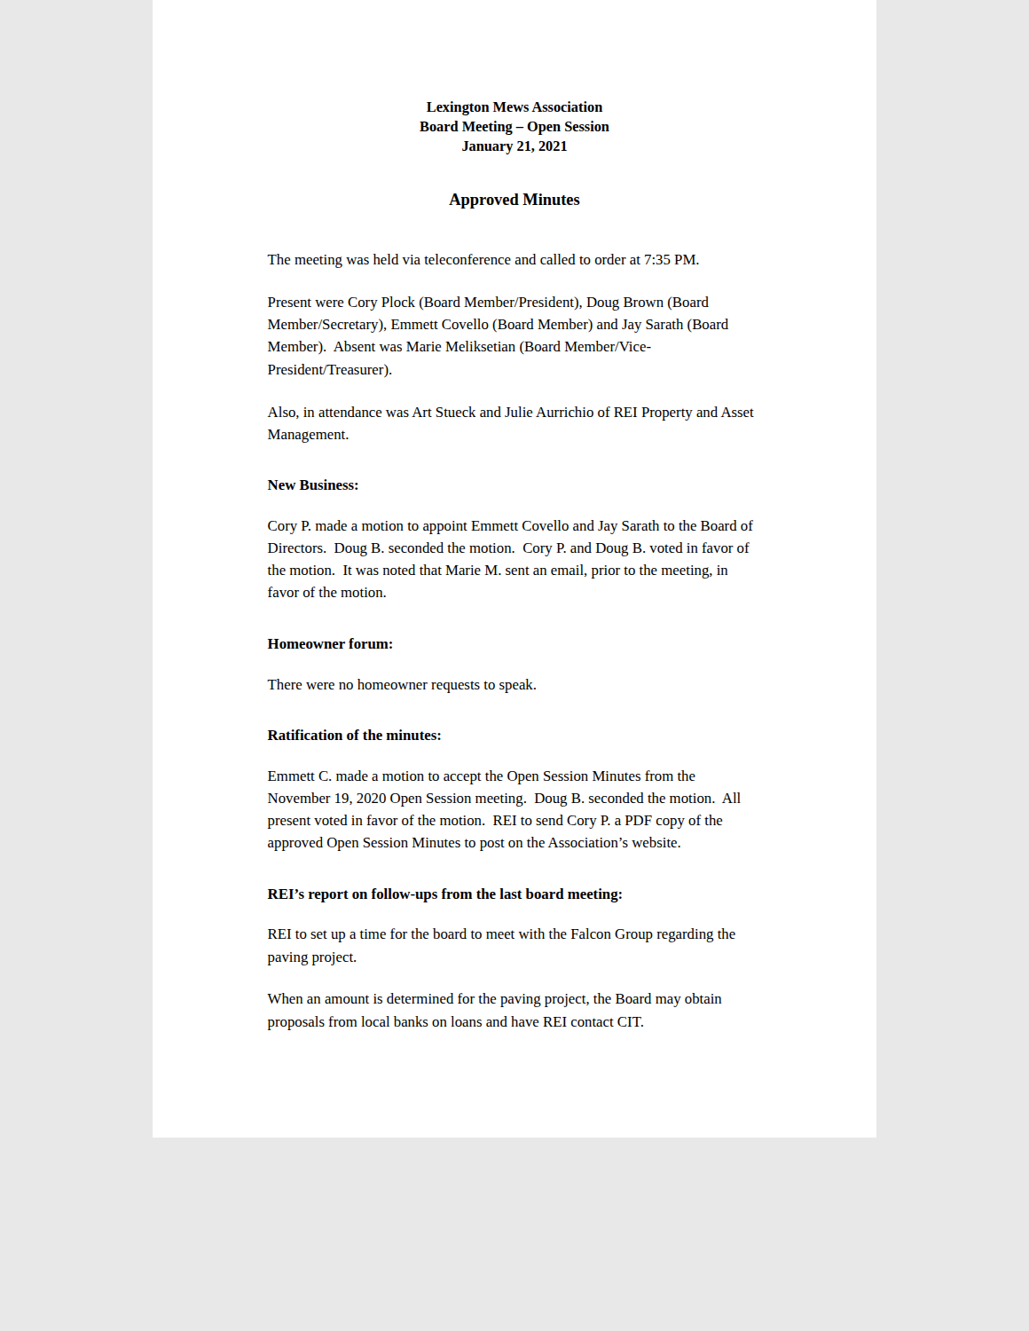Lexington Mews Association Board Meeting – Open Session January 21, 2021
Approved Minutes
The meeting was held via teleconference and called to order at 7:35 PM.
Present were Cory Plock (Board Member/President), Doug Brown (Board Member/Secretary), Emmett Covello (Board Member) and Jay Sarath (Board Member). Absent was Marie Meliksetian (Board Member/Vice-President/Treasurer).
Also, in attendance was Art Stueck and Julie Aurrichio of REI Property and Asset Management.
New Business:
Cory P. made a motion to appoint Emmett Covello and Jay Sarath to the Board of Directors. Doug B. seconded the motion. Cory P. and Doug B. voted in favor of the motion. It was noted that Marie M. sent an email, prior to the meeting, in favor of the motion.
Homeowner forum:
There were no homeowner requests to speak.
Ratification of the minutes:
Emmett C. made a motion to accept the Open Session Minutes from the November 19, 2020 Open Session meeting. Doug B. seconded the motion. All present voted in favor of the motion. REI to send Cory P. a PDF copy of the approved Open Session Minutes to post on the Association’s website.
REI’s report on follow-ups from the last board meeting:
REI to set up a time for the board to meet with the Falcon Group regarding the paving project.
When an amount is determined for the paving project, the Board may obtain proposals from local banks on loans and have REI contact CIT.